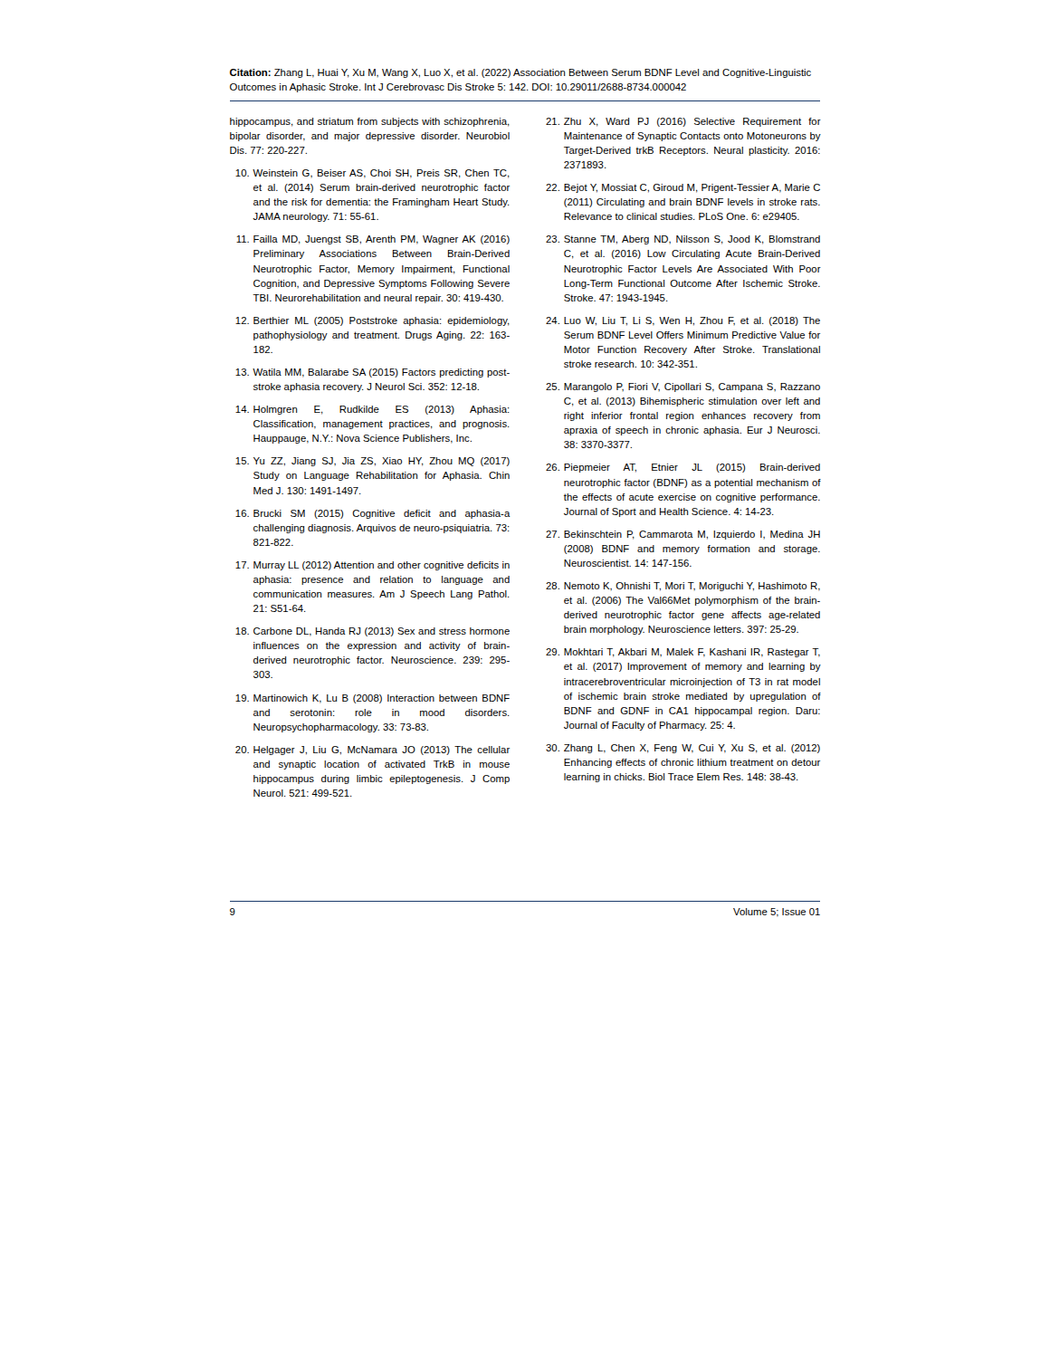Citation: Zhang L, Huai Y, Xu M, Wang X, Luo X, et al. (2022) Association Between Serum BDNF Level and Cognitive-Linguistic Outcomes in Aphasic Stroke. Int J Cerebrovasc Dis Stroke 5: 142. DOI: 10.29011/2688-8734.000042
hippocampus, and striatum from subjects with schizophrenia, bipolar disorder, and major depressive disorder. Neurobiol Dis. 77: 220-227.
10. Weinstein G, Beiser AS, Choi SH, Preis SR, Chen TC, et al. (2014) Serum brain-derived neurotrophic factor and the risk for dementia: the Framingham Heart Study. JAMA neurology. 71: 55-61.
11. Failla MD, Juengst SB, Arenth PM, Wagner AK (2016) Preliminary Associations Between Brain-Derived Neurotrophic Factor, Memory Impairment, Functional Cognition, and Depressive Symptoms Following Severe TBI. Neurorehabilitation and neural repair. 30: 419-430.
12. Berthier ML (2005) Poststroke aphasia: epidemiology, pathophysiology and treatment. Drugs Aging. 22: 163-182.
13. Watila MM, Balarabe SA (2015) Factors predicting post-stroke aphasia recovery. J Neurol Sci. 352: 12-18.
14. Holmgren E, Rudkilde ES (2013) Aphasia: Classification, management practices, and prognosis. Hauppauge, N.Y.: Nova Science Publishers, Inc.
15. Yu ZZ, Jiang SJ, Jia ZS, Xiao HY, Zhou MQ (2017) Study on Language Rehabilitation for Aphasia. Chin Med J. 130: 1491-1497.
16. Brucki SM (2015) Cognitive deficit and aphasia-a challenging diagnosis. Arquivos de neuro-psiquiatria. 73: 821-822.
17. Murray LL (2012) Attention and other cognitive deficits in aphasia: presence and relation to language and communication measures. Am J Speech Lang Pathol. 21: S51-64.
18. Carbone DL, Handa RJ (2013) Sex and stress hormone influences on the expression and activity of brain-derived neurotrophic factor. Neuroscience. 239: 295-303.
19. Martinowich K, Lu B (2008) Interaction between BDNF and serotonin: role in mood disorders. Neuropsychopharmacology. 33: 73-83.
20. Helgager J, Liu G, McNamara JO (2013) The cellular and synaptic location of activated TrkB in mouse hippocampus during limbic epileptogenesis. J Comp Neurol. 521: 499-521.
21. Zhu X, Ward PJ (2016) Selective Requirement for Maintenance of Synaptic Contacts onto Motoneurons by Target-Derived trkB Receptors. Neural plasticity. 2016: 2371893.
22. Bejot Y, Mossiat C, Giroud M, Prigent-Tessier A, Marie C (2011) Circulating and brain BDNF levels in stroke rats. Relevance to clinical studies. PLoS One. 6: e29405.
23. Stanne TM, Aberg ND, Nilsson S, Jood K, Blomstrand C, et al. (2016) Low Circulating Acute Brain-Derived Neurotrophic Factor Levels Are Associated With Poor Long-Term Functional Outcome After Ischemic Stroke. Stroke. 47: 1943-1945.
24. Luo W, Liu T, Li S, Wen H, Zhou F, et al. (2018) The Serum BDNF Level Offers Minimum Predictive Value for Motor Function Recovery After Stroke. Translational stroke research. 10: 342-351.
25. Marangolo P, Fiori V, Cipollari S, Campana S, Razzano C, et al. (2013) Bihemispheric stimulation over left and right inferior frontal region enhances recovery from apraxia of speech in chronic aphasia. Eur J Neurosci. 38: 3370-3377.
26. Piepmeier AT, Etnier JL (2015) Brain-derived neurotrophic factor (BDNF) as a potential mechanism of the effects of acute exercise on cognitive performance. Journal of Sport and Health Science. 4: 14-23.
27. Bekinschtein P, Cammarota M, Izquierdo I, Medina JH (2008) BDNF and memory formation and storage. Neuroscientist. 14: 147-156.
28. Nemoto K, Ohnishi T, Mori T, Moriguchi Y, Hashimoto R, et al. (2006) The Val66Met polymorphism of the brain-derived neurotrophic factor gene affects age-related brain morphology. Neuroscience letters. 397: 25-29.
29. Mokhtari T, Akbari M, Malek F, Kashani IR, Rastegar T, et al. (2017) Improvement of memory and learning by intracerebroventricular microinjection of T3 in rat model of ischemic brain stroke mediated by upregulation of BDNF and GDNF in CA1 hippocampal region. Daru: Journal of Faculty of Pharmacy. 25: 4.
30. Zhang L, Chen X, Feng W, Cui Y, Xu S, et al. (2012) Enhancing effects of chronic lithium treatment on detour learning in chicks. Biol Trace Elem Res. 148: 38-43.
9 Volume 5; Issue 01